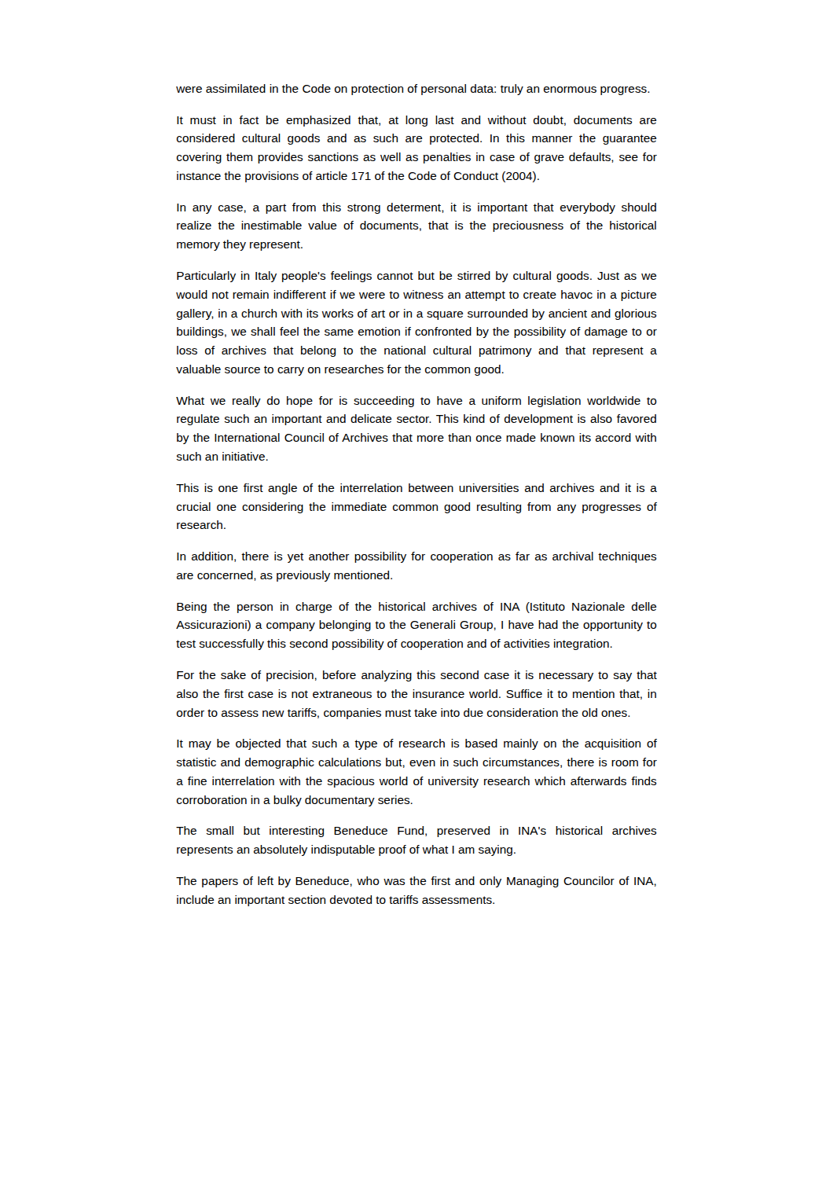were assimilated in the Code on protection of personal data: truly an enormous progress.
It must in fact be emphasized that, at long last and without doubt, documents are considered cultural goods and as such are protected. In this manner the guarantee covering them provides sanctions as well as penalties in case of grave defaults, see for instance the provisions of article 171 of the Code of Conduct (2004).
In any case, a part from this strong determent, it is important that everybody should realize the inestimable value of documents, that is the preciousness of the historical memory they represent.
Particularly in Italy people's feelings cannot but be stirred by cultural goods. Just as we would not remain indifferent if we were to witness an attempt to create havoc in a picture gallery, in a church with its works of art or in a square surrounded by ancient and glorious buildings, we shall feel the same emotion if confronted by the possibility of damage to or loss of archives that belong to the national cultural patrimony and that represent a valuable source to carry on researches for the common good.
What we really do hope for is succeeding to have a uniform legislation worldwide to regulate such an important and delicate sector. This kind of development is also favored by the International Council of Archives that more than once made known its accord with such an initiative.
This is one first angle of the interrelation between universities and archives and it is a crucial one considering the immediate common good resulting from any progresses of research.
In addition, there is yet another possibility for cooperation as far as archival techniques are concerned, as previously mentioned.
Being the person in charge of the historical archives of INA (Istituto Nazionale delle Assicurazioni) a company belonging to the Generali Group, I have had the opportunity to test successfully this second possibility of cooperation and of activities integration.
For the sake of precision, before analyzing this second case it is necessary to say that also the first case is not extraneous to the insurance world. Suffice it to mention that, in order to assess new tariffs, companies must take into due consideration the old ones.
It may be objected that such a type of research is based mainly on the acquisition of statistic and demographic calculations but, even in such circumstances, there is room for a fine interrelation with the spacious world of university research which afterwards finds corroboration in a bulky documentary series.
The small but interesting Beneduce Fund, preserved in INA's historical archives represents an absolutely indisputable proof of what I am saying.
The papers of left by Beneduce, who was the first and only Managing Councilor of INA, include an important section devoted to tariffs assessments.